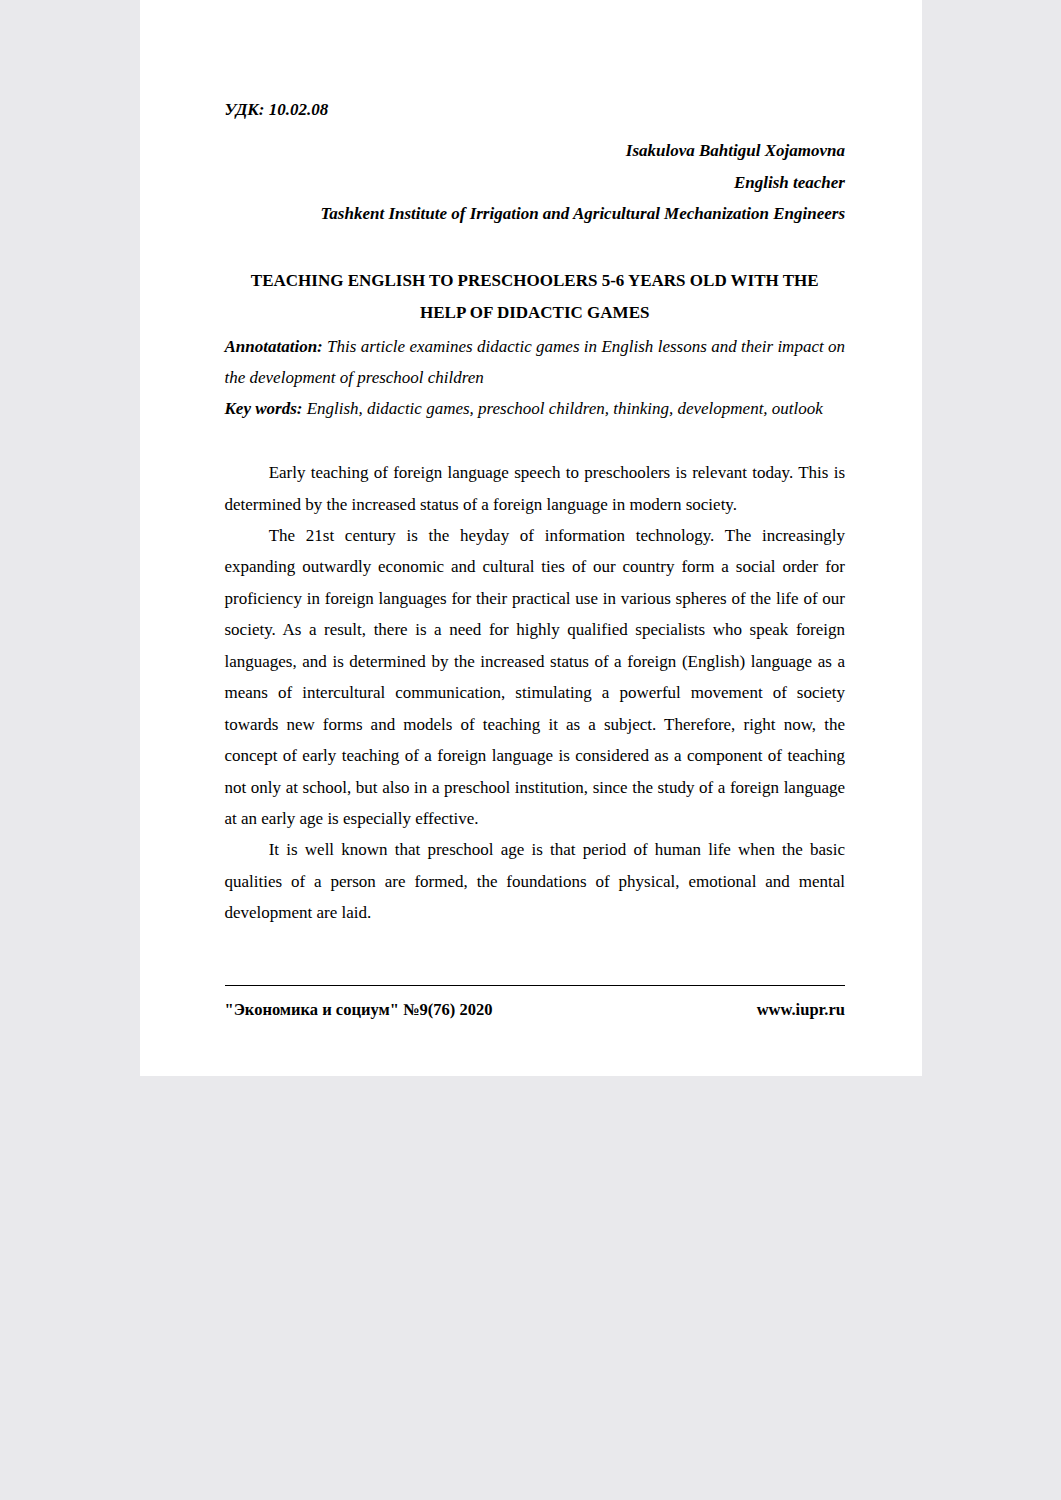УДК: 10.02.08
Isakulova Bahtigul Xojamovna
English teacher
Tashkent Institute of Irrigation and Agricultural Mechanization Engineers
Teaching English to Preschoolers 5-6 Years Old with the Help of Didactic Games
Annotatation: This article examines didactic games in English lessons and their impact on the development of preschool children
Key words: English, didactic games, preschool children, thinking, development, outlook
Early teaching of foreign language speech to preschoolers is relevant today. This is determined by the increased status of a foreign language in modern society.
The 21st century is the heyday of information technology. The increasingly expanding outwardly economic and cultural ties of our country form a social order for proficiency in foreign languages for their practical use in various spheres of the life of our society. As a result, there is a need for highly qualified specialists who speak foreign languages, and is determined by the increased status of a foreign (English) language as a means of intercultural communication, stimulating a powerful movement of society towards new forms and models of teaching it as a subject. Therefore, right now, the concept of early teaching of a foreign language is considered as a component of teaching not only at school, but also in a preschool institution, since the study of a foreign language at an early age is especially effective.
It is well known that preschool age is that period of human life when the basic qualities of a person are formed, the foundations of physical, emotional and mental development are laid.
"Экономика и социум" №9(76) 2020
www.iupr.ru